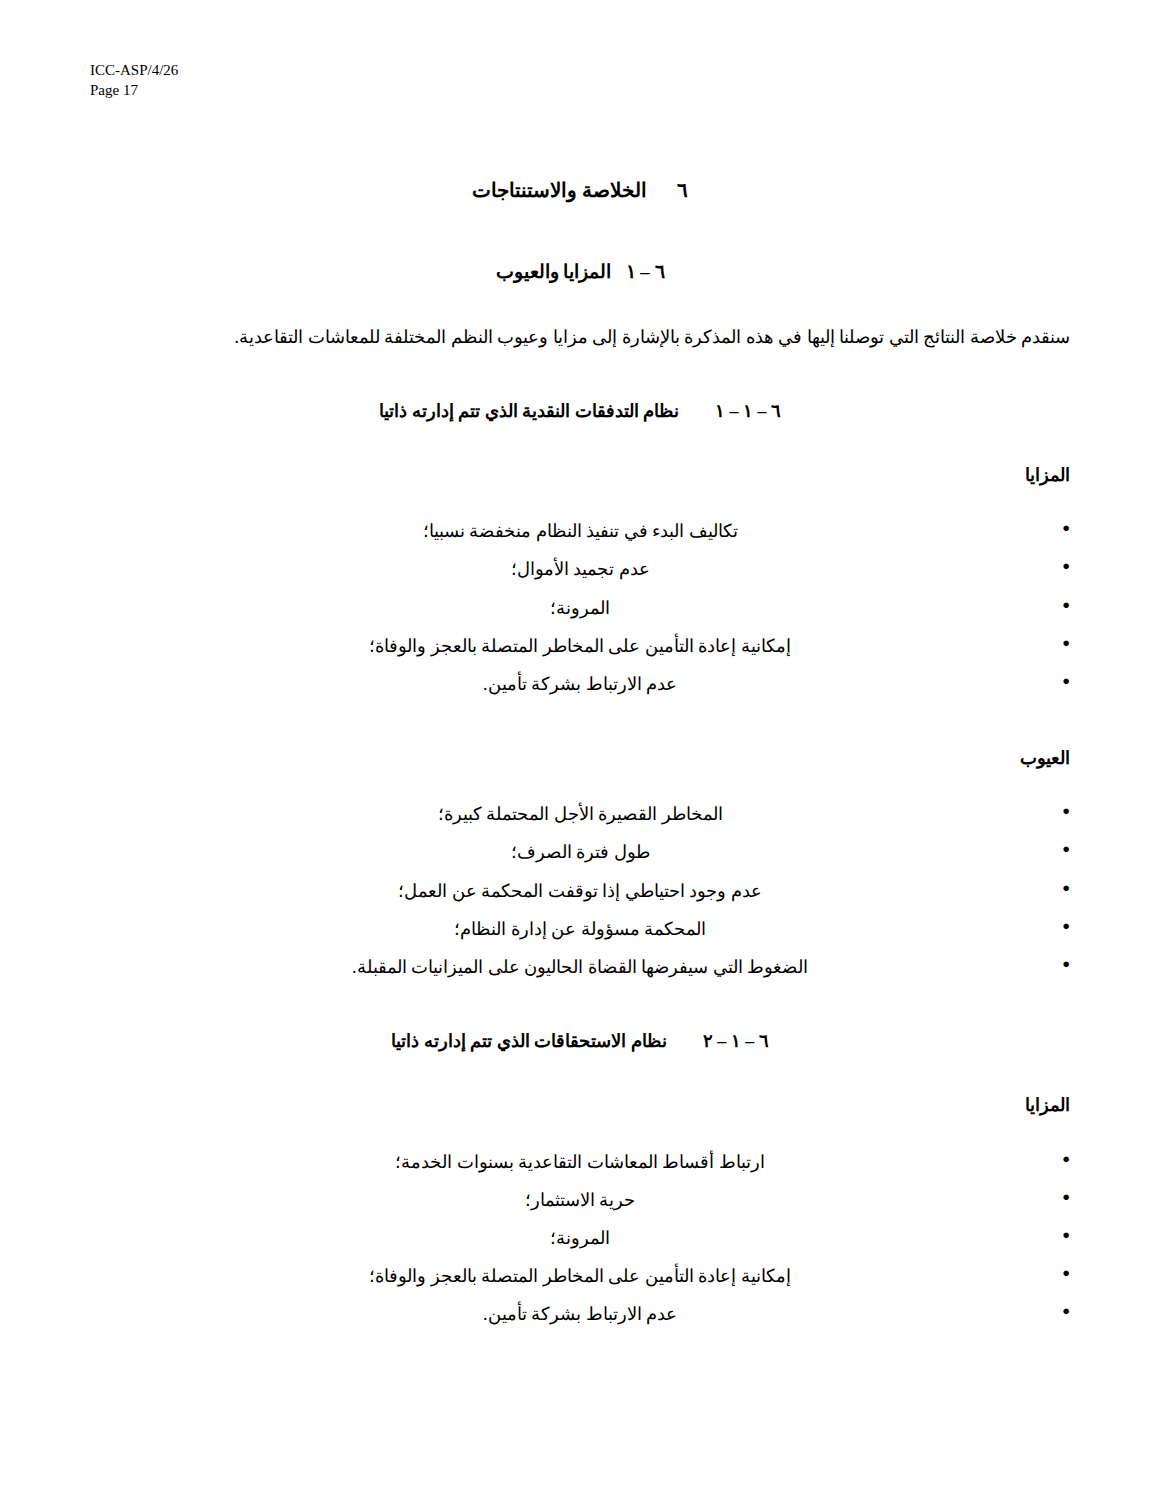ICC-ASP/4/26
Page 17
٦ الخلاصة والاستنتاجات
٦ – ١ المزايا والعيوب
سنقدم خلاصة النتائج التي توصلنا إليها في هذه المذكرة بالإشارة إلى مزايا وعيوب النظم المختلفة للمعاشات التقاعدية.
٦ – ١ – ١ نظام التدفقات النقدية الذي تتم إدارته ذاتيا
المزايا
تكاليف البدء في تنفيذ النظام منخفضة نسبيا؛
عدم تجميد الأموال؛
المرونة؛
إمكانية إعادة التأمين على المخاطر المتصلة بالعجز والوفاة؛
عدم الارتباط بشركة تأمين.
العيوب
المخاطر القصيرة الأجل المحتملة كبيرة؛
طول فترة الصرف؛
عدم وجود احتياطي إذا توقفت المحكمة عن العمل؛
المحكمة مسؤولة عن إدارة النظام؛
الضغوط التي سيفرضها القضاة الحاليون على الميزانيات المقبلة.
٦ – ١ – ٢ نظام الاستحقاقات الذي تتم إدارته ذاتيا
المزايا
ارتباط أقساط المعاشات التقاعدية بسنوات الخدمة؛
حرية الاستثمار؛
المرونة؛
إمكانية إعادة التأمين على المخاطر المتصلة بالعجز والوفاة؛
عدم الارتباط بشركة تأمين.